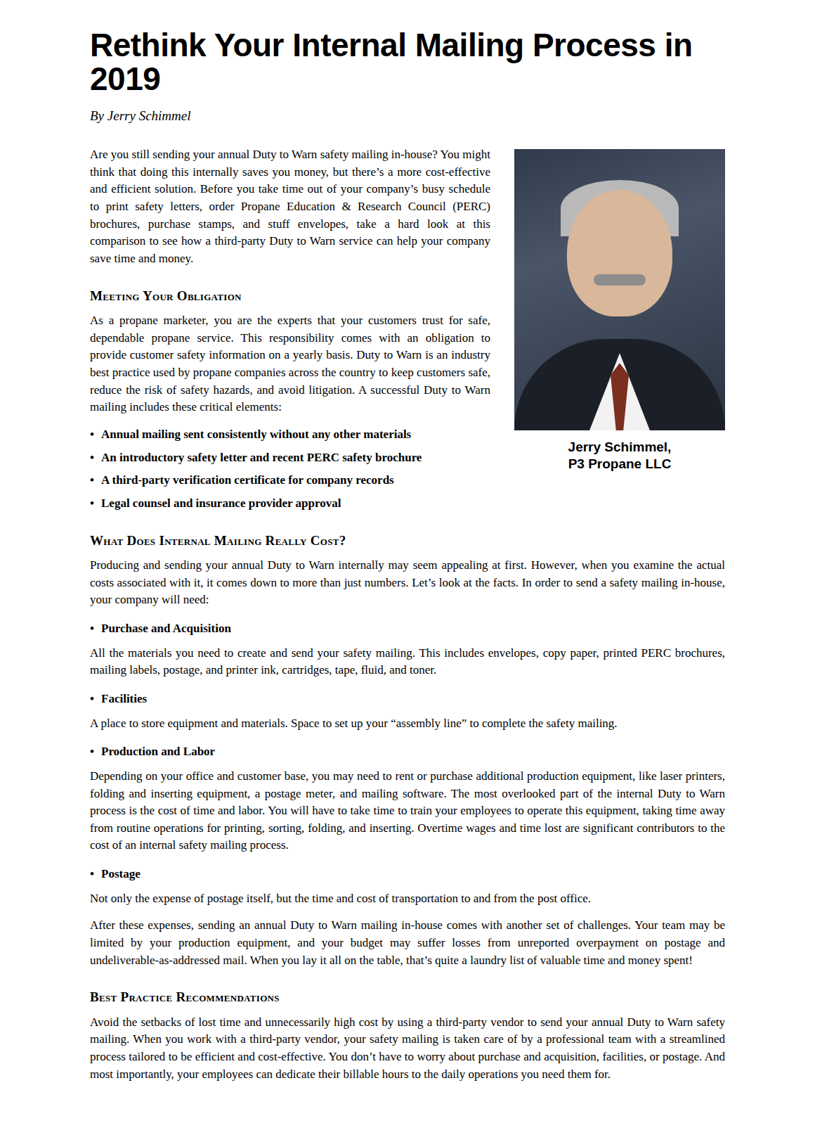Rethink Your Internal Mailing Process in 2019
By Jerry Schimmel
Jerry Schimmel,
P3 Propane LLC
Are you still sending your annual Duty to Warn safety mailing in-house? You might think that doing this internally saves you money, but there’s a more cost-effective and efficient solution. Before you take time out of your company’s busy schedule to print safety letters, order Propane Education & Research Council (PERC) brochures, purchase stamps, and stuff envelopes, take a hard look at this comparison to see how a third-party Duty to Warn service can help your company save time and money.
Meeting Your Obligation
As a propane marketer, you are the experts that your customers trust for safe, dependable propane service. This responsibility comes with an obligation to provide customer safety information on a yearly basis. Duty to Warn is an industry best practice used by propane companies across the country to keep customers safe, reduce the risk of safety hazards, and avoid litigation. A successful Duty to Warn mailing includes these critical elements:
Annual mailing sent consistently without any other materials
An introductory safety letter and recent PERC safety brochure
A third-party verification certificate for company records
Legal counsel and insurance provider approval
What Does Internal Mailing Really Cost?
Producing and sending your annual Duty to Warn internally may seem appealing at first. However, when you examine the actual costs associated with it, it comes down to more than just numbers. Let’s look at the facts. In order to send a safety mailing in-house, your company will need:
Purchase and Acquisition
All the materials you need to create and send your safety mailing. This includes envelopes, copy paper, printed PERC brochures, mailing labels, postage, and printer ink, cartridges, tape, fluid, and toner.
Facilities
A place to store equipment and materials. Space to set up your “assembly line” to complete the safety mailing.
Production and Labor
Depending on your office and customer base, you may need to rent or purchase additional production equipment, like laser printers, folding and inserting equipment, a postage meter, and mailing software. The most overlooked part of the internal Duty to Warn process is the cost of time and labor. You will have to take time to train your employees to operate this equipment, taking time away from routine operations for printing, sorting, folding, and inserting. Overtime wages and time lost are significant contributors to the cost of an internal safety mailing process.
Postage
Not only the expense of postage itself, but the time and cost of transportation to and from the post office.
After these expenses, sending an annual Duty to Warn mailing in-house comes with another set of challenges. Your team may be limited by your production equipment, and your budget may suffer losses from unreported overpayment on postage and undeliverable-as-addressed mail. When you lay it all on the table, that’s quite a laundry list of valuable time and money spent!
Best Practice Recommendations
Avoid the setbacks of lost time and unnecessarily high cost by using a third-party vendor to send your annual Duty to Warn safety mailing. When you work with a third-party vendor, your safety mailing is taken care of by a professional team with a streamlined process tailored to be efficient and cost-effective. You don’t have to worry about purchase and acquisition, facilities, or postage. And most importantly, your employees can dedicate their billable hours to the daily operations you need them for.